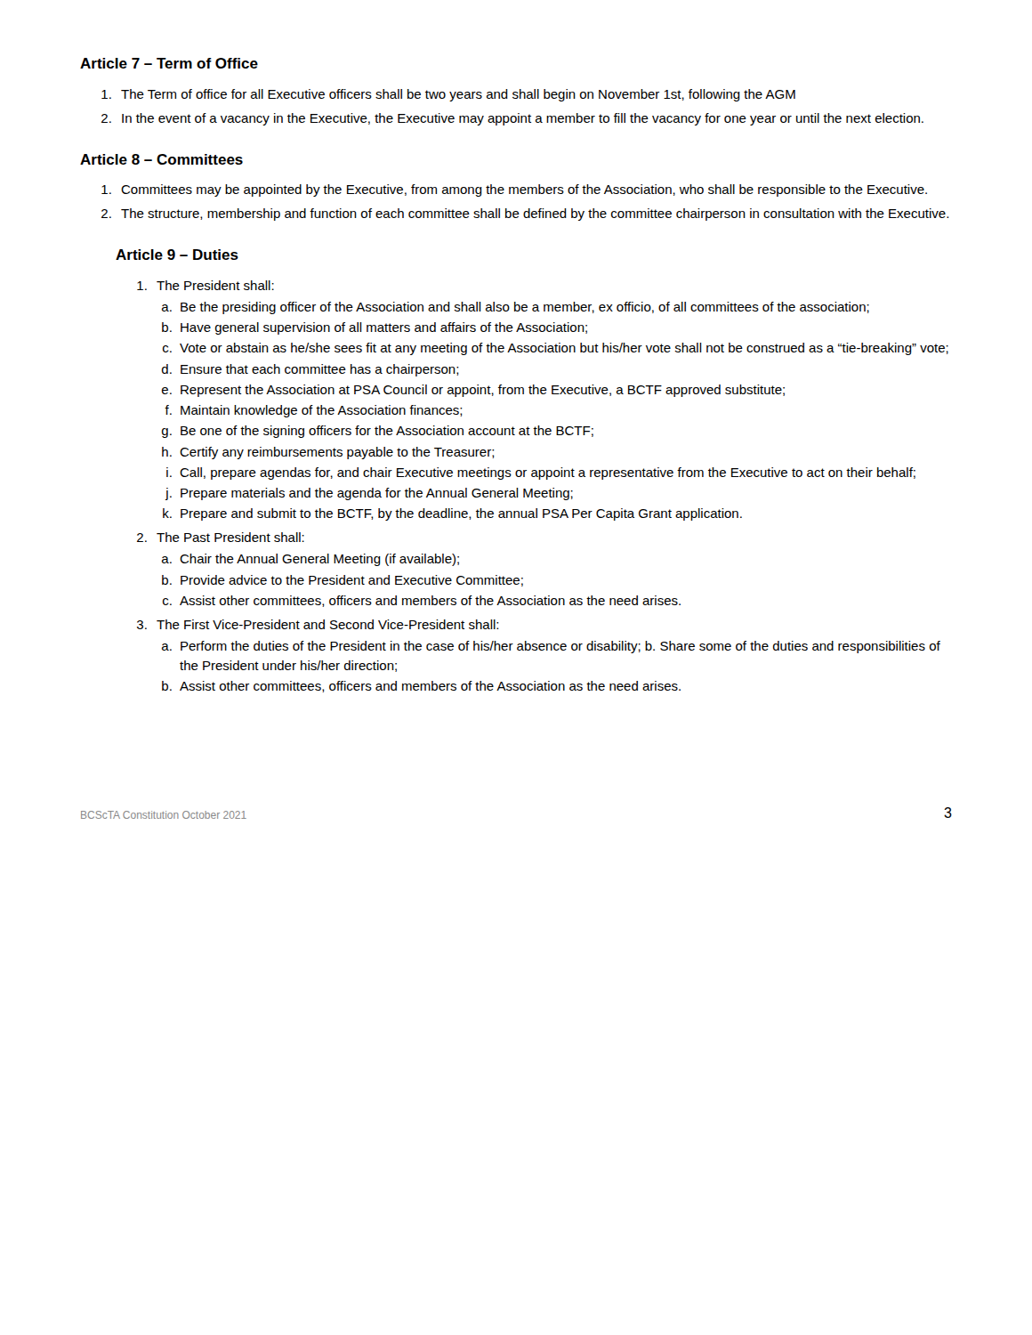Article 7 – Term of Office
The Term of office for all Executive officers shall be two years and shall begin on November 1st, following the AGM
In the event of a vacancy in the Executive, the Executive may appoint a member to fill the vacancy for one year or until the next election.
Article 8 – Committees
Committees may be appointed by the Executive, from among the members of the Association, who shall be responsible to the Executive.
The structure, membership and function of each committee shall be defined by the committee chairperson in consultation with the Executive.
Article 9 – Duties
The President shall:
Be the presiding officer of the Association and shall also be a member, ex officio, of all committees of the association;
Have general supervision of all matters and affairs of the Association;
Vote or abstain as he/she sees fit at any meeting of the Association but his/her vote shall not be construed as a “tie-breaking” vote;
Ensure that each committee has a chairperson;
Represent the Association at PSA Council or appoint, from the Executive, a BCTF approved substitute;
Maintain knowledge of the Association finances;
Be one of the signing officers for the Association account at the BCTF;
Certify any reimbursements payable to the Treasurer;
Call, prepare agendas for, and chair Executive meetings or appoint a representative from the Executive to act on their behalf;
Prepare materials and the agenda for the Annual General Meeting;
Prepare and submit to the BCTF, by the deadline, the annual PSA Per Capita Grant application.
The Past President shall:
Chair the Annual General Meeting (if available);
Provide advice to the President and Executive Committee;
Assist other committees, officers and members of the Association as the need arises.
The First Vice-President and Second Vice-President shall:
Perform the duties of the President in the case of his/her absence or disability; b. Share some of the duties and responsibilities of the President under his/her direction;
Assist other committees, officers and members of the Association as the need arises.
BCScTA Constitution October 2021 3